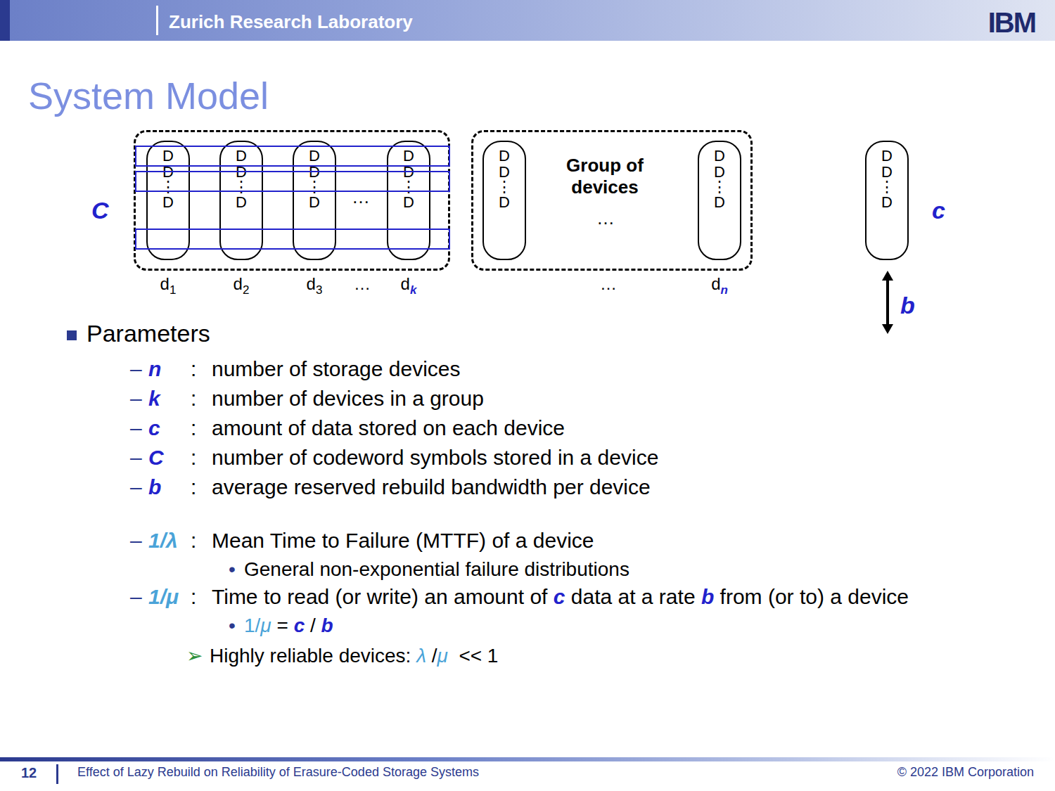Zurich Research Laboratory
IBM
System Model
D
D
⋮
D
D
D
⋮
D
D
D
⋮
D
D
D
⋮
D
…
C
d1
d2
d3
…
dk
D
D
⋮
D
D
D
⋮
D
Group of
devices
…
…
dn
D
D
⋮
D
c
b
Parameters
–n: number of storage devices
–k: number of devices in a group
–c: amount of data stored on each device
–C: number of codeword symbols stored in a device
–b: average reserved rebuild bandwidth per device
–1/λ: Mean Time to Failure (MTTF) of a device
•General non-exponential failure distributions
–1/μ: Time to read (or write) an amount of c data at a rate b from (or to) a device
•1/μ = c / b
➢Highly reliable devices: λ /μ << 1
12
Effect of Lazy Rebuild on Reliability of Erasure-Coded Storage Systems
© 2022 IBM Corporation